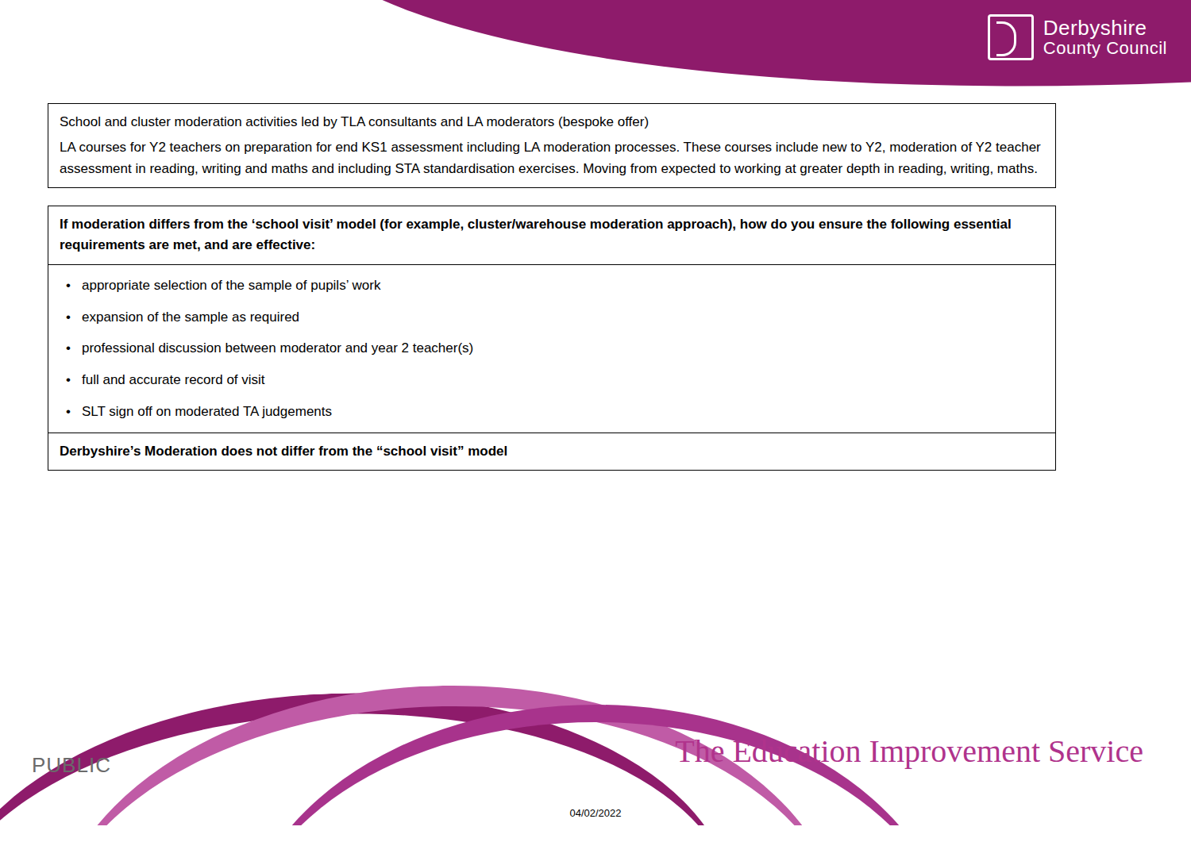Derbyshire
County Council
| School and cluster moderation activities led by TLA consultants and LA moderators (bespoke offer) LA courses for Y2 teachers on preparation for end KS1 assessment including LA moderation processes. These courses include new to Y2, moderation of Y2 teacher assessment in reading, writing and maths and including STA standardisation exercises. Moving from expected to working at greater depth in reading, writing, maths. |
| If moderation differs from the ‘school visit’ model (for example, cluster/warehouse moderation approach), how do you ensure the following essential requirements are met, and are effective: |
| appropriate selection of the sample of pupils’ work expansion of the sample as required professional discussion between moderator and year 2 teacher(s) full and accurate record of visit SLT sign off on moderated TA judgements |
| Derbyshire’s Moderation does not differ from the “school visit” model |
PUBLIC
The Education Improvement Service
04/02/2022